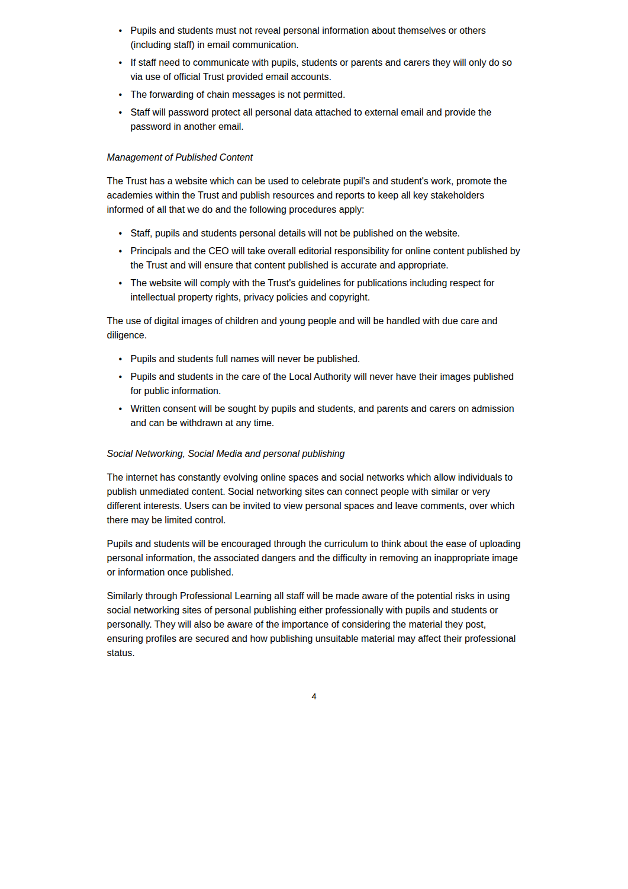Pupils and students must not reveal personal information about themselves or others (including staff) in email communication.
If staff need to communicate with pupils, students or parents and carers they will only do so via use of official Trust provided email accounts.
The forwarding of chain messages is not permitted.
Staff will password protect all personal data attached to external email and provide the password in another email.
Management of Published Content
The Trust has a website which can be used to celebrate pupil's and student's work, promote the academies within the Trust and publish resources and reports to keep all key stakeholders informed of all that we do and the following procedures apply:
Staff, pupils and students personal details will not be published on the website.
Principals and the CEO will take overall editorial responsibility for online content published by the Trust and will ensure that content published is accurate and appropriate.
The website will comply with the Trust's guidelines for publications including respect for intellectual property rights, privacy policies and copyright.
The use of digital images of children and young people and will be handled with due care and diligence.
Pupils and students full names will never be published.
Pupils and students in the care of the Local Authority will never have their images published for public information.
Written consent will be sought by pupils and students, and parents and carers on admission and can be withdrawn at any time.
Social Networking, Social Media and personal publishing
The internet has constantly evolving online spaces and social networks which allow individuals to publish unmediated content. Social networking sites can connect people with similar or very different interests. Users can be invited to view personal spaces and leave comments, over which there may be limited control.
Pupils and students will be encouraged through the curriculum to think about the ease of uploading personal information, the associated dangers and the difficulty in removing an inappropriate image or information once published.
Similarly through Professional Learning all staff will be made aware of the potential risks in using social networking sites of personal publishing either professionally with pupils and students or personally. They will also be aware of the importance of considering the material they post, ensuring profiles are secured and how publishing unsuitable material may affect their professional status.
4